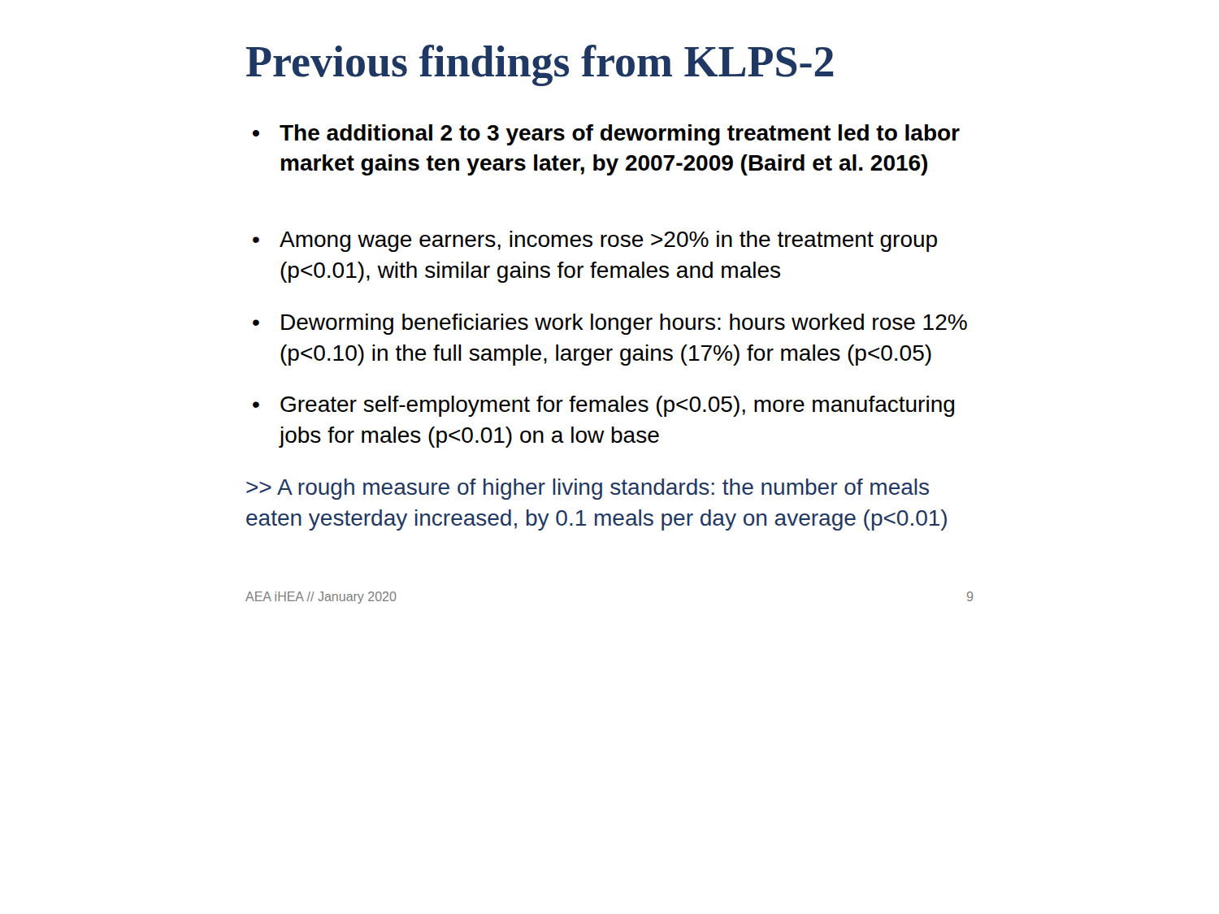Previous findings from KLPS-2
The additional 2 to 3 years of deworming treatment led to labor market gains ten years later, by 2007-2009 (Baird et al. 2016)
Among wage earners, incomes rose >20% in the treatment group (p<0.01), with similar gains for females and males
Deworming beneficiaries work longer hours: hours worked rose 12% (p<0.10) in the full sample, larger gains (17%) for males (p<0.05)
Greater self-employment for females (p<0.05), more manufacturing jobs for males (p<0.01) on a low base
>> A rough measure of higher living standards: the number of meals eaten yesterday increased, by 0.1 meals per day on average (p<0.01)
AEA iHEA // January 2020 9